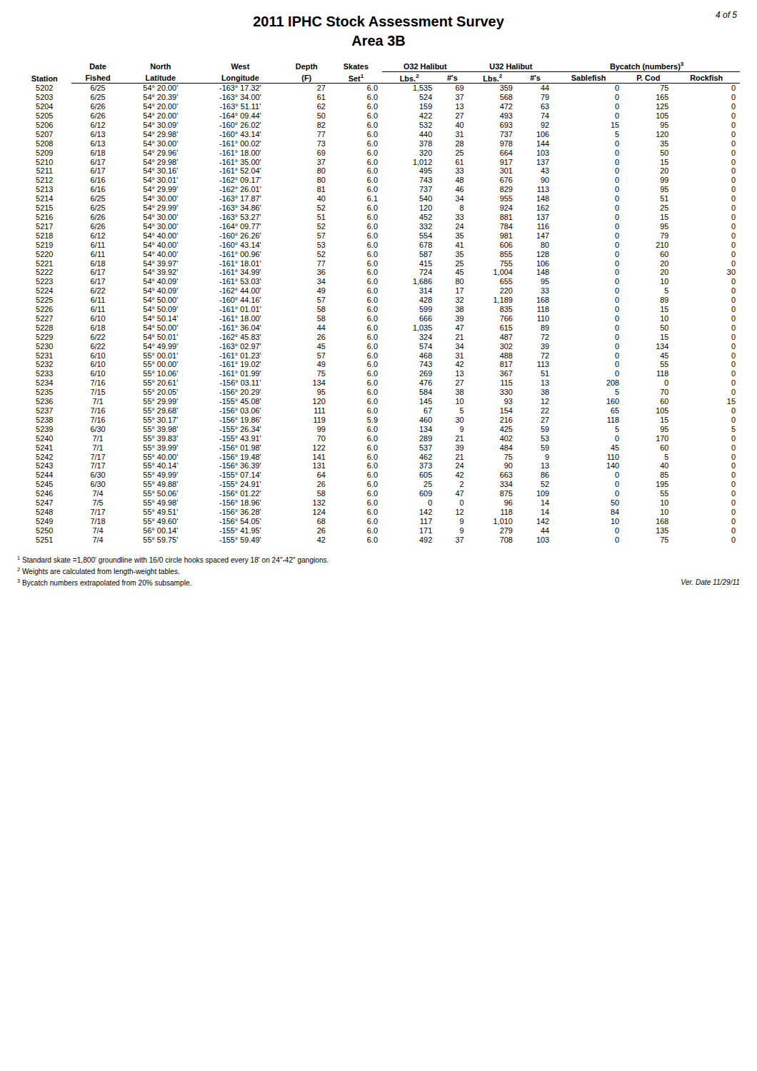4 of 5
2011 IPHC Stock Assessment Survey
Area 3B
| Station | Date | North | West | Depth | Skates | O32 Halibut | U32 Halibut | Bycatch (numbers) 3 |
| --- | --- | --- | --- | --- | --- | --- | --- | --- |
| Fished | Latitude | Longitude | (F) | Set 1 | Lbs. 2 | #'s | Lbs. 2 | #'s | Sablefish | P. Cod | Rockfish |
| 5202 | 6/25 | 54° 20.00' | -163° 17.32' | 27 | 6.0 | 1,535 | 69 | 359 | 44 | 0 | 75 | 0 |
| 5203 | 6/25 | 54° 20.39' | -163° 34.00' | 61 | 6.0 | 524 | 37 | 568 | 79 | 0 | 165 | 0 |
| 5204 | 6/26 | 54° 20.00' | -163° 51.11' | 62 | 6.0 | 159 | 13 | 472 | 63 | 0 | 125 | 0 |
| 5205 | 6/26 | 54° 20.00' | -164° 09.44' | 50 | 6.0 | 422 | 27 | 493 | 74 | 0 | 105 | 0 |
| 5206 | 6/12 | 54° 30.09' | -160° 26.02' | 82 | 6.0 | 532 | 40 | 693 | 92 | 15 | 95 | 0 |
| 5207 | 6/13 | 54° 29.98' | -160° 43.14' | 77 | 6.0 | 440 | 31 | 737 | 106 | 5 | 120 | 0 |
| 5208 | 6/13 | 54° 30.00' | -161° 00.02' | 73 | 6.0 | 378 | 28 | 978 | 144 | 0 | 35 | 0 |
| 5209 | 6/18 | 54° 29.96' | -161° 18.00' | 69 | 6.0 | 320 | 25 | 664 | 103 | 0 | 50 | 0 |
| 5210 | 6/17 | 54° 29.98' | -161° 35.00' | 37 | 6.0 | 1,012 | 61 | 917 | 137 | 0 | 15 | 0 |
| 5211 | 6/17 | 54° 30.16' | -161° 52.04' | 80 | 6.0 | 495 | 33 | 301 | 43 | 0 | 20 | 0 |
| 5212 | 6/16 | 54° 30.01' | -162° 09.17' | 80 | 6.0 | 743 | 48 | 676 | 90 | 0 | 99 | 0 |
| 5213 | 6/16 | 54° 29.99' | -162° 26.01' | 81 | 6.0 | 737 | 46 | 829 | 113 | 0 | 95 | 0 |
| 5214 | 6/25 | 54° 30.00' | -163° 17.87' | 40 | 6.1 | 540 | 34 | 955 | 148 | 0 | 51 | 0 |
| 5215 | 6/25 | 54° 29.99' | -163° 34.86' | 52 | 6.0 | 120 | 8 | 924 | 162 | 0 | 25 | 0 |
| 5216 | 6/26 | 54° 30.00' | -163° 53.27' | 51 | 6.0 | 452 | 33 | 881 | 137 | 0 | 15 | 0 |
| 5217 | 6/26 | 54° 30.00' | -164° 09.77' | 52 | 6.0 | 332 | 24 | 784 | 116 | 0 | 95 | 0 |
| 5218 | 6/12 | 54° 40.00' | -160° 26.26' | 57 | 6.0 | 554 | 35 | 981 | 147 | 0 | 79 | 0 |
| 5219 | 6/11 | 54° 40.00' | -160° 43.14' | 53 | 6.0 | 678 | 41 | 606 | 80 | 0 | 210 | 0 |
| 5220 | 6/11 | 54° 40.00' | -161° 00.96' | 52 | 6.0 | 587 | 35 | 855 | 128 | 0 | 60 | 0 |
| 5221 | 6/18 | 54° 39.97' | -161° 18.01' | 77 | 6.0 | 415 | 25 | 755 | 106 | 0 | 20 | 0 |
| 5222 | 6/17 | 54° 39.92' | -161° 34.99' | 36 | 6.0 | 724 | 45 | 1,004 | 148 | 0 | 20 | 30 |
| 5223 | 6/17 | 54° 40.09' | -161° 53.03' | 34 | 6.0 | 1,686 | 80 | 655 | 95 | 0 | 10 | 0 |
| 5224 | 6/22 | 54° 40.09' | -162° 44.00' | 49 | 6.0 | 314 | 17 | 220 | 33 | 0 | 5 | 0 |
| 5225 | 6/11 | 54° 50.00' | -160° 44.16' | 57 | 6.0 | 428 | 32 | 1,189 | 168 | 0 | 89 | 0 |
| 5226 | 6/11 | 54° 50.09' | -161° 01.01' | 58 | 6.0 | 599 | 38 | 835 | 118 | 0 | 15 | 0 |
| 5227 | 6/10 | 54° 50.14' | -161° 18.00' | 58 | 6.0 | 666 | 39 | 766 | 110 | 0 | 10 | 0 |
| 5228 | 6/18 | 54° 50.00' | -161° 36.04' | 44 | 6.0 | 1,035 | 47 | 615 | 89 | 0 | 50 | 0 |
| 5229 | 6/22 | 54° 50.01' | -162° 45.83' | 26 | 6.0 | 324 | 21 | 487 | 72 | 0 | 15 | 0 |
| 5230 | 6/22 | 54° 49.99' | -163° 02.97' | 45 | 6.0 | 574 | 34 | 302 | 39 | 0 | 134 | 0 |
| 5231 | 6/10 | 55° 00.01' | -161° 01.23' | 57 | 6.0 | 468 | 31 | 488 | 72 | 0 | 45 | 0 |
| 5232 | 6/10 | 55° 00.00' | -161° 19.02' | 49 | 6.0 | 743 | 42 | 817 | 113 | 0 | 55 | 0 |
| 5233 | 6/10 | 55° 10.06' | -161° 01.99' | 75 | 6.0 | 269 | 13 | 367 | 51 | 0 | 118 | 0 |
| 5234 | 7/16 | 55° 20.61' | -156° 03.11' | 134 | 6.0 | 476 | 27 | 115 | 13 | 208 | 0 | 0 |
| 5235 | 7/15 | 55° 20.05' | -156° 20.29' | 95 | 6.0 | 584 | 38 | 330 | 38 | 5 | 70 | 0 |
| 5236 | 7/1 | 55° 29.99' | -155° 45.08' | 120 | 6.0 | 145 | 10 | 93 | 12 | 160 | 60 | 15 |
| 5237 | 7/16 | 55° 29.68' | -156° 03.06' | 111 | 6.0 | 67 | 5 | 154 | 22 | 65 | 105 | 0 |
| 5238 | 7/16 | 55° 30.17' | -156° 19.86' | 119 | 5.9 | 460 | 30 | 216 | 27 | 118 | 15 | 0 |
| 5239 | 6/30 | 55° 39.98' | -155° 26.34' | 99 | 6.0 | 134 | 9 | 425 | 59 | 5 | 95 | 5 |
| 5240 | 7/1 | 55° 39.83' | -155° 43.91' | 70 | 6.0 | 289 | 21 | 402 | 53 | 0 | 170 | 0 |
| 5241 | 7/1 | 55° 39.99' | -156° 01.98' | 122 | 6.0 | 537 | 39 | 484 | 59 | 45 | 60 | 0 |
| 5242 | 7/17 | 55° 40.00' | -156° 19.48' | 141 | 6.0 | 462 | 21 | 75 | 9 | 110 | 5 | 0 |
| 5243 | 7/17 | 55° 40.14' | -156° 36.39' | 131 | 6.0 | 373 | 24 | 90 | 13 | 140 | 40 | 0 |
| 5244 | 6/30 | 55° 49.99' | -155° 07.14' | 64 | 6.0 | 605 | 42 | 663 | 86 | 0 | 85 | 0 |
| 5245 | 6/30 | 55° 49.88' | -155° 24.91' | 26 | 6.0 | 25 | 2 | 334 | 52 | 0 | 195 | 0 |
| 5246 | 7/4 | 55° 50.06' | -156° 01.22' | 58 | 6.0 | 609 | 47 | 875 | 109 | 0 | 55 | 0 |
| 5247 | 7/5 | 55° 49.98' | -156° 18.96' | 132 | 6.0 | 0 | 0 | 96 | 14 | 50 | 10 | 0 |
| 5248 | 7/17 | 55° 49.51' | -156° 36.28' | 124 | 6.0 | 142 | 12 | 118 | 14 | 84 | 10 | 0 |
| 5249 | 7/18 | 55° 49.60' | -156° 54.05' | 68 | 6.0 | 117 | 9 | 1,010 | 142 | 10 | 168 | 0 |
| 5250 | 7/4 | 56° 00.14' | -155° 41.95' | 26 | 6.0 | 171 | 9 | 279 | 44 | 0 | 135 | 0 |
| 5251 | 7/4 | 55° 59.75' | -155° 59.49' | 42 | 6.0 | 492 | 37 | 708 | 103 | 0 | 75 | 0 |
1 Standard skate =1,800' groundline with 16/0 circle hooks spaced every 18' on 24"-42" gangions.
2 Weights are calculated from length-weight tables.
3 Bycatch numbers extrapolated from 20% subsample. Ver. Date 11/29/11